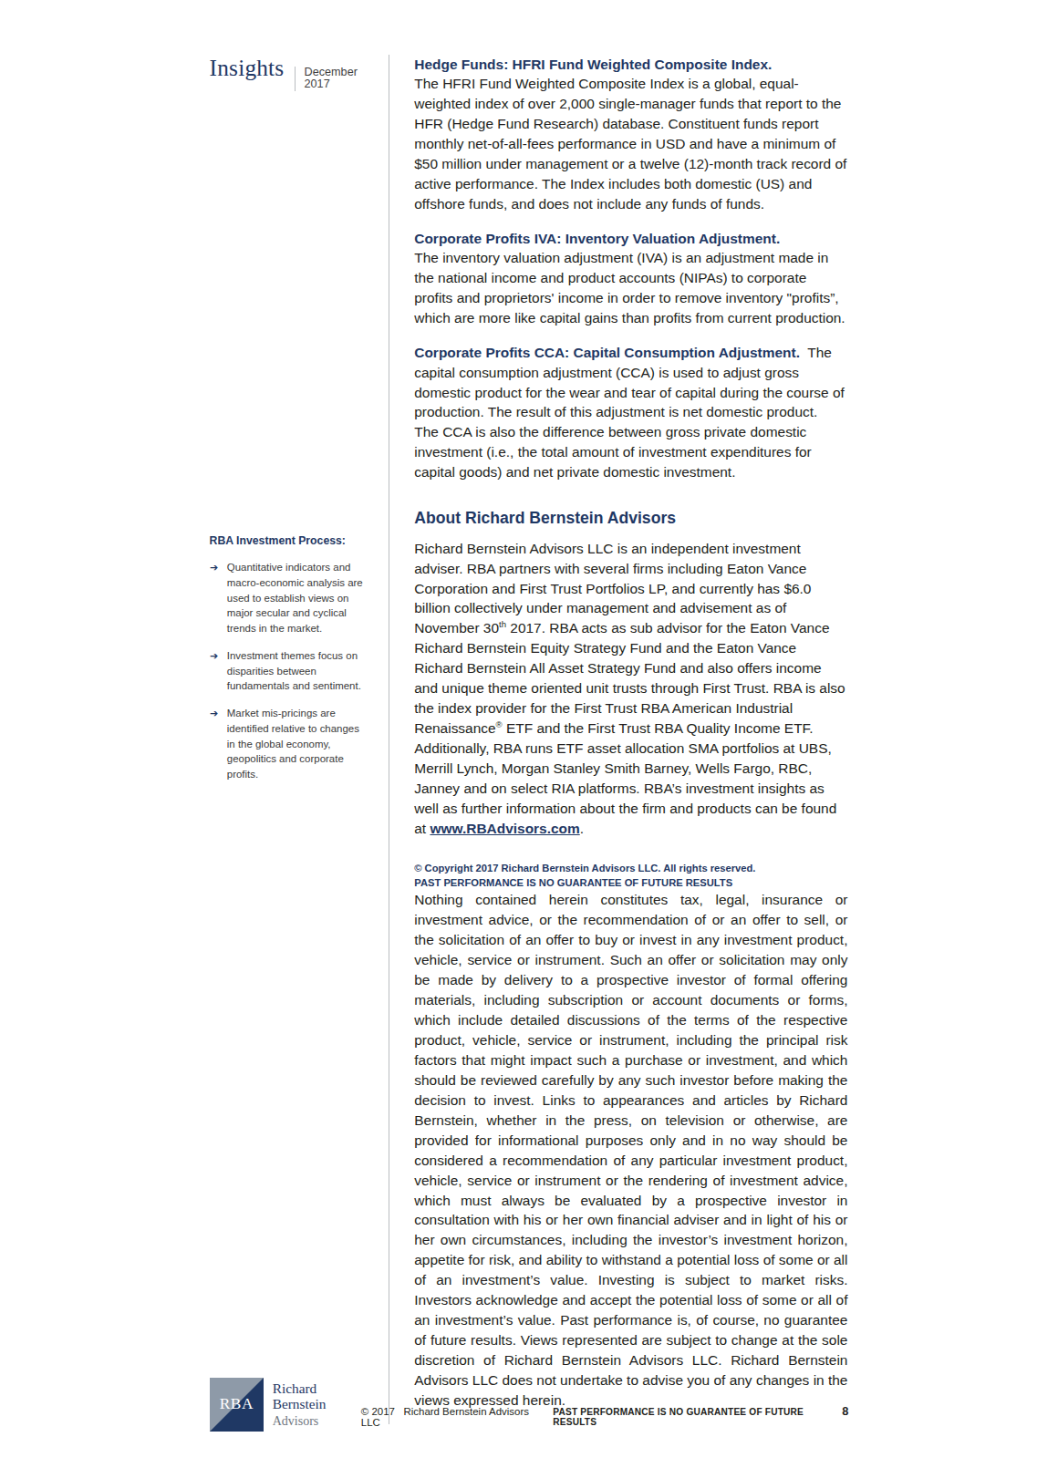Insights
December 2017
RBA Investment Process:
Quantitative indicators and macro-economic analysis are used to establish views on major secular and cyclical trends in the market.
Investment themes focus on disparities between fundamentals and sentiment.
Market mis-pricings are identified relative to changes in the global economy, geopolitics and corporate profits.
Hedge Funds: HFRI Fund Weighted Composite Index.
The HFRI Fund Weighted Composite Index is a global, equal-weighted index of over 2,000 single-manager funds that report to the HFR (Hedge Fund Research) database. Constituent funds report monthly net-of-all-fees performance in USD and have a minimum of $50 million under management or a twelve (12)-month track record of active performance. The Index includes both domestic (US) and offshore funds, and does not include any funds of funds.
Corporate Profits IVA: Inventory Valuation Adjustment.
The inventory valuation adjustment (IVA) is an adjustment made in the national income and product accounts (NIPAs) to corporate profits and proprietors' income in order to remove inventory "profits”, which are more like capital gains than profits from current production.
Corporate Profits CCA: Capital Consumption Adjustment. The capital consumption adjustment (CCA) is used to adjust gross domestic product for the wear and tear of capital during the course of production. The result of this adjustment is net domestic product. The CCA is also the difference between gross private domestic investment (i.e., the total amount of investment expenditures for capital goods) and net private domestic investment.
About Richard Bernstein Advisors
Richard Bernstein Advisors LLC is an independent investment adviser. RBA partners with several firms including Eaton Vance Corporation and First Trust Portfolios LP, and currently has $6.0 billion collectively under management and advisement as of November 30th 2017. RBA acts as sub advisor for the Eaton Vance Richard Bernstein Equity Strategy Fund and the Eaton Vance Richard Bernstein All Asset Strategy Fund and also offers income and unique theme oriented unit trusts through First Trust. RBA is also the index provider for the First Trust RBA American Industrial Renaissance® ETF and the First Trust RBA Quality Income ETF. Additionally, RBA runs ETF asset allocation SMA portfolios at UBS, Merrill Lynch, Morgan Stanley Smith Barney, Wells Fargo, RBC, Janney and on select RIA platforms. RBA’s investment insights as well as further information about the firm and products can be found at www.RBAdvisors.com.
© Copyright 2017 Richard Bernstein Advisors LLC. All rights reserved.
PAST PERFORMANCE IS NO GUARANTEE OF FUTURE RESULTS
Nothing contained herein constitutes tax, legal, insurance or investment advice, or the recommendation of or an offer to sell, or the solicitation of an offer to buy or invest in any investment product, vehicle, service or instrument. Such an offer or solicitation may only be made by delivery to a prospective investor of formal offering materials, including subscription or account documents or forms, which include detailed discussions of the terms of the respective product, vehicle, service or instrument, including the principal risk factors that might impact such a purchase or investment, and which should be reviewed carefully by any such investor before making the decision to invest. Links to appearances and articles by Richard Bernstein, whether in the press, on television or otherwise, are provided for informational purposes only and in no way should be considered a recommendation of any particular investment product, vehicle, service or instrument or the rendering of investment advice, which must always be evaluated by a prospective investor in consultation with his or her own financial adviser and in light of his or her own circumstances, including the investor’s investment horizon, appetite for risk, and ability to withstand a potential loss of some or all of an investment’s value. Investing is subject to market risks. Investors acknowledge and accept the potential loss of some or all of an investment’s value. Past performance is, of course, no guarantee of future results. Views represented are subject to change at the sole discretion of Richard Bernstein Advisors LLC. Richard Bernstein Advisors LLC does not undertake to advise you of any changes in the views expressed herein.
RBA
Richard
Bernstein
Advisors
© 2017 Richard Bernstein Advisors LLC PAST PERFORMANCE IS NO GUARANTEE OF FUTURE RESULTS 8